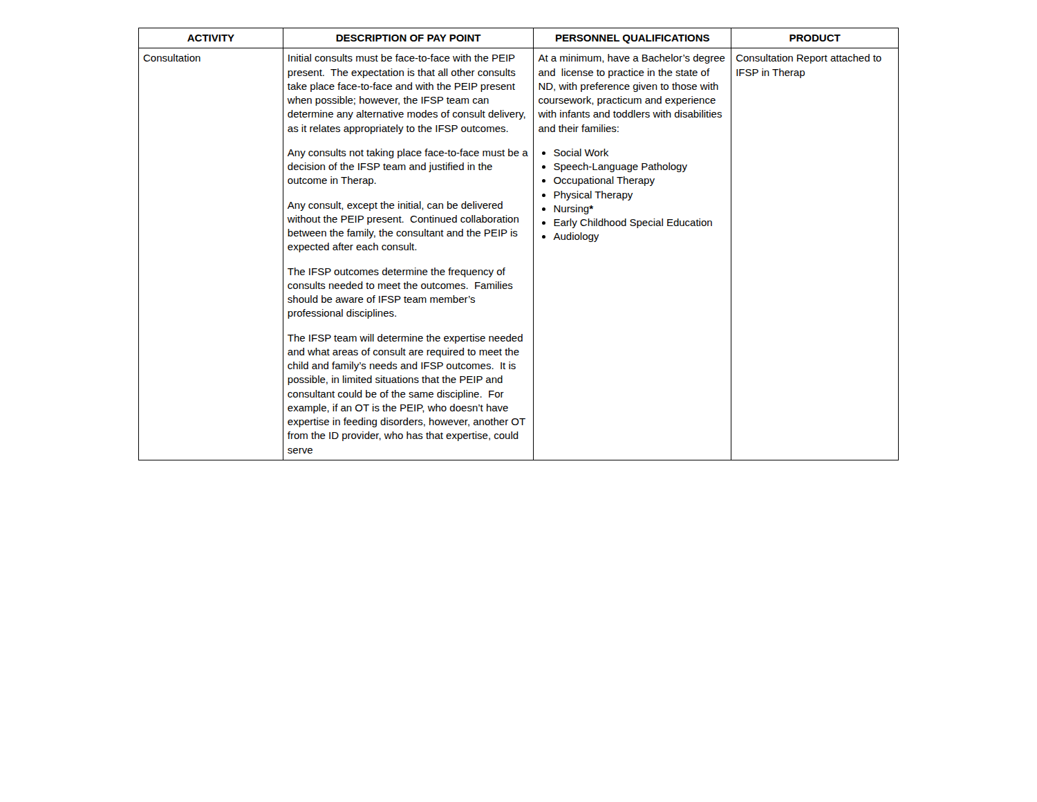| ACTIVITY | DESCRIPTION OF PAY POINT | PERSONNEL QUALIFICATIONS | PRODUCT |
| --- | --- | --- | --- |
| Consultation | Initial consults must be face-to-face with the PEIP present. The expectation is that all other consults take place face-to-face and with the PEIP present when possible; however, the IFSP team can determine any alternative modes of consult delivery, as it relates appropriately to the IFSP outcomes. Any consults not taking place face-to-face must be a decision of the IFSP team and justified in the outcome in Therap. Any consult, except the initial, can be delivered without the PEIP present. Continued collaboration between the family, the consultant and the PEIP is expected after each consult. The IFSP outcomes determine the frequency of consults needed to meet the outcomes. Families should be aware of IFSP team member’s professional disciplines. The IFSP team will determine the expertise needed and what areas of consult are required to meet the child and family’s needs and IFSP outcomes. It is possible, in limited situations that the PEIP and consultant could be of the same discipline. For example, if an OT is the PEIP, who doesn’t have expertise in feeding disorders, however, another OT from the ID provider, who has that expertise, could serve | At a minimum, have a Bachelor’s degree and license to practice in the state of ND, with preference given to those with coursework, practicum and experience with infants and toddlers with disabilities and their families: Social Work Speech-Language Pathology Occupational Therapy Physical Therapy Nursing * Early Childhood Special Education Audiology | Consultation Report attached to IFSP in Therap |